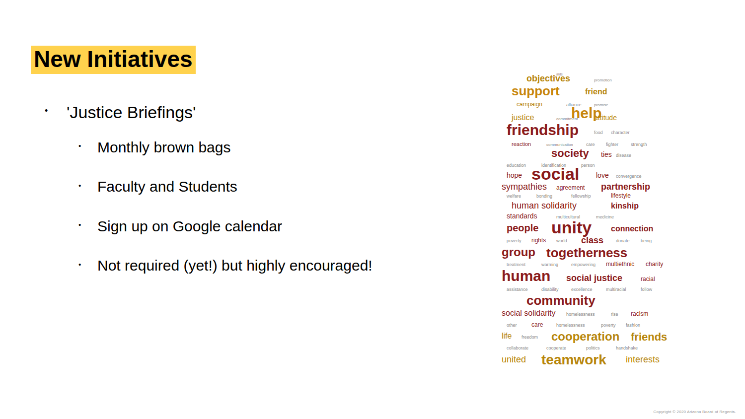New Initiatives
'Justice Briefings'
Monthly brown bags
Faculty and Students
Sign up on Google calendar
Not required (yet!) but highly encouraged!
aids objectives promotion support friend campaign alliance promise help justice commitment attitude friendship food character reaction communication care fighter strength society ties disease education identification person hope social love convergence sympathies agreement partnership welfare bonding fellowship lifestyle human solidarity kinship standards multicultural medicine people unity connection poverty rights world class donate being group togetherness treatment warming empowering multiethnic charity human social justice racial assistance disability excellence multiracial follow community social solidarity homelessness rise racism other care homelessness poverty fashion life freedom cooperation friends collaborate cooperate politics handshake united teamwork interests
Copyright © 2020 Arizona Board of Regents.